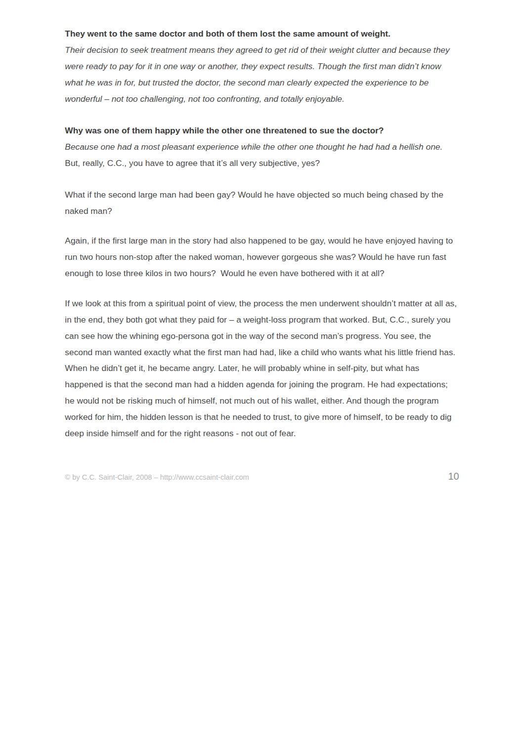They went to the same doctor and both of them lost the same amount of weight.
Their decision to seek treatment means they agreed to get rid of their weight clutter and because they were ready to pay for it in one way or another, they expect results. Though the first man didn’t know what he was in for, but trusted the doctor, the second man clearly expected the experience to be wonderful – not too challenging, not too confronting, and totally enjoyable.
Why was one of them happy while the other one threatened to sue the doctor?
Because one had a most pleasant experience while the other one thought he had had a hellish one. But, really, C.C., you have to agree that it’s all very subjective, yes?
What if the second large man had been gay? Would he have objected so much being chased by the naked man?
Again, if the first large man in the story had also happened to be gay, would he have enjoyed having to run two hours non-stop after the naked woman, however gorgeous she was? Would he have run fast enough to lose three kilos in two hours? Would he even have bothered with it at all?
If we look at this from a spiritual point of view, the process the men underwent shouldn’t matter at all as, in the end, they both got what they paid for – a weight-loss program that worked. But, C.C., surely you can see how the whining ego-persona got in the way of the second man’s progress. You see, the second man wanted exactly what the first man had had, like a child who wants what his little friend has. When he didn’t get it, he became angry. Later, he will probably whine in self-pity, but what has happened is that the second man had a hidden agenda for joining the program. He had expectations; he would not be risking much of himself, not much out of his wallet, either. And though the program worked for him, the hidden lesson is that he needed to trust, to give more of himself, to be ready to dig deep inside himself and for the right reasons - not out of fear.
© by C.C. Saint-Clair, 2008 – http://www.ccsaint-clair.com 10